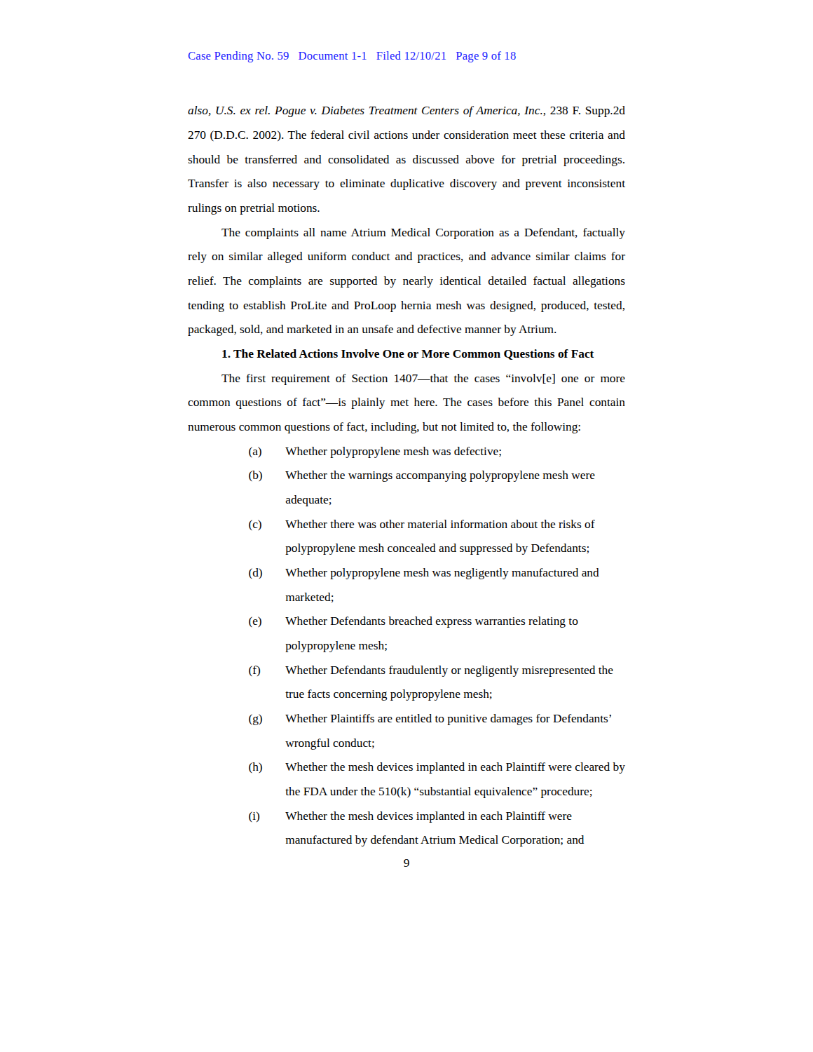Case Pending No. 59 Document 1-1 Filed 12/10/21 Page 9 of 18
also, U.S. ex rel. Pogue v. Diabetes Treatment Centers of America, Inc., 238 F. Supp.2d 270 (D.D.C. 2002). The federal civil actions under consideration meet these criteria and should be transferred and consolidated as discussed above for pretrial proceedings. Transfer is also necessary to eliminate duplicative discovery and prevent inconsistent rulings on pretrial motions.
The complaints all name Atrium Medical Corporation as a Defendant, factually rely on similar alleged uniform conduct and practices, and advance similar claims for relief. The complaints are supported by nearly identical detailed factual allegations tending to establish ProLite and ProLoop hernia mesh was designed, produced, tested, packaged, sold, and marketed in an unsafe and defective manner by Atrium.
1. The Related Actions Involve One or More Common Questions of Fact
The first requirement of Section 1407—that the cases “involv[e] one or more common questions of fact”—is plainly met here. The cases before this Panel contain numerous common questions of fact, including, but not limited to, the following:
(a) Whether polypropylene mesh was defective;
(b) Whether the warnings accompanying polypropylene mesh were adequate;
(c) Whether there was other material information about the risks of polypropylene mesh concealed and suppressed by Defendants;
(d) Whether polypropylene mesh was negligently manufactured and marketed;
(e) Whether Defendants breached express warranties relating to polypropylene mesh;
(f) Whether Defendants fraudulently or negligently misrepresented the true facts concerning polypropylene mesh;
(g) Whether Plaintiffs are entitled to punitive damages for Defendants’ wrongful conduct;
(h) Whether the mesh devices implanted in each Plaintiff were cleared by the FDA under the 510(k) “substantial equivalence” procedure;
(i) Whether the mesh devices implanted in each Plaintiff were manufactured by defendant Atrium Medical Corporation; and
9